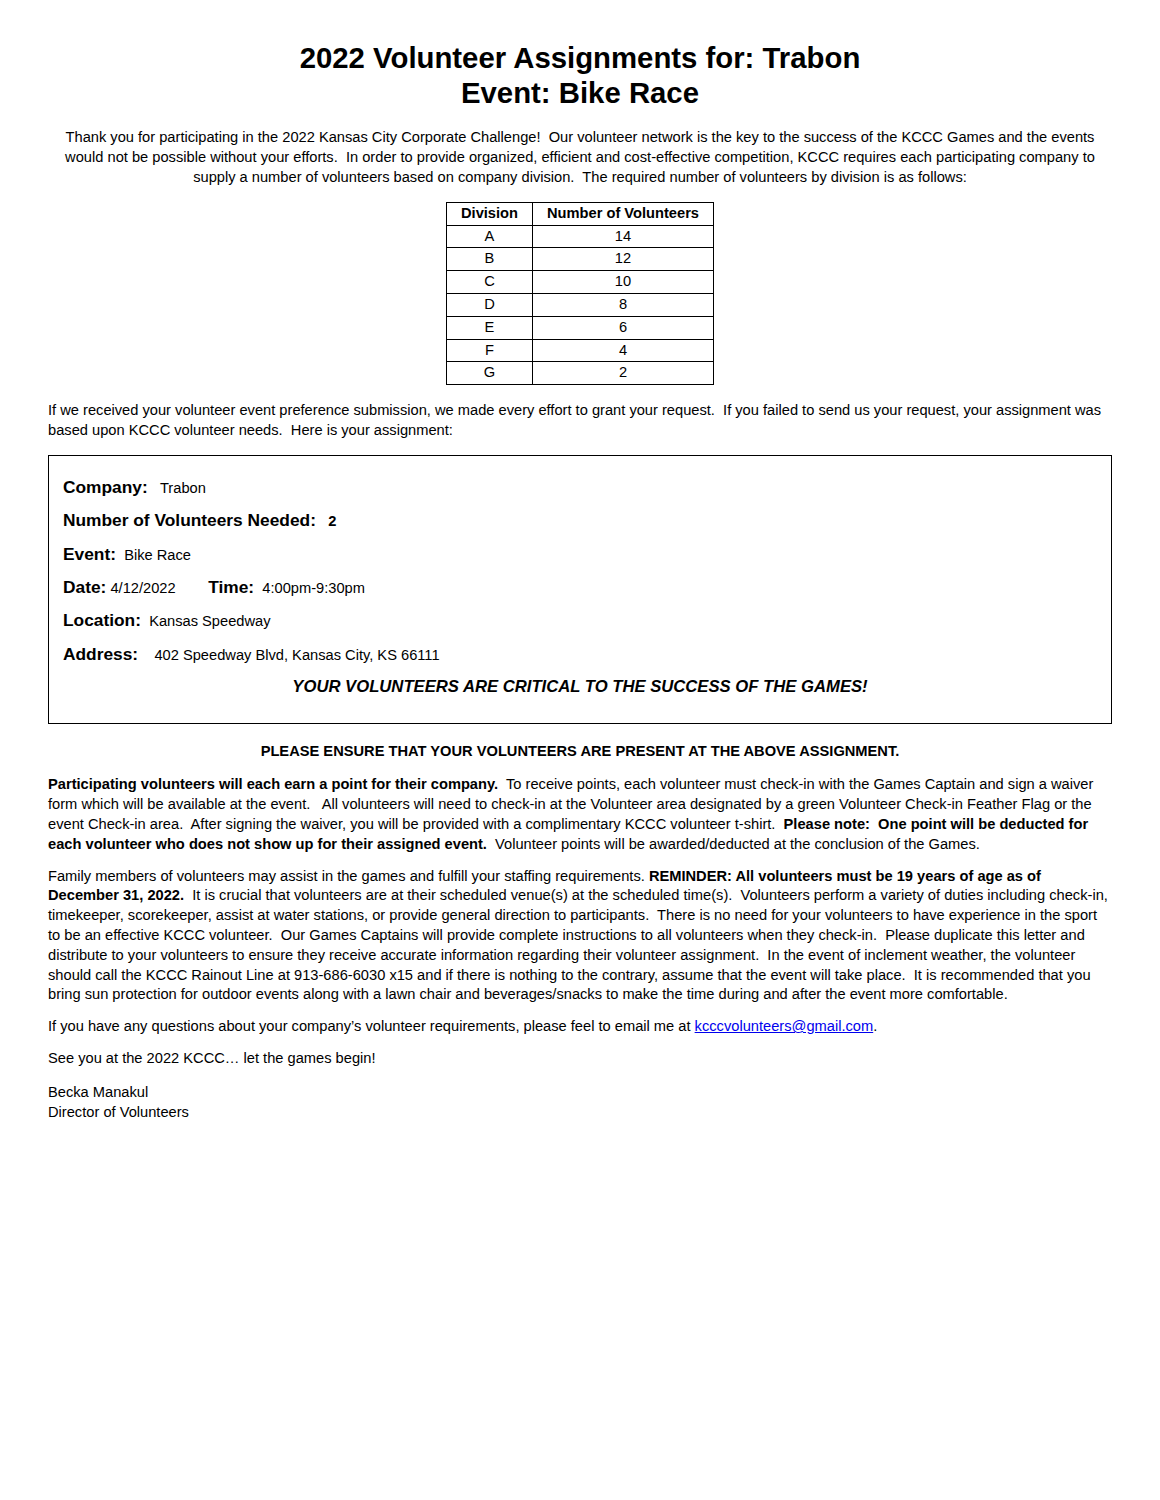2022 Volunteer Assignments for: Trabon Event: Bike Race
Thank you for participating in the 2022 Kansas City Corporate Challenge! Our volunteer network is the key to the success of the KCCC Games and the events would not be possible without your efforts. In order to provide organized, efficient and cost-effective competition, KCCC requires each participating company to supply a number of volunteers based on company division. The required number of volunteers by division is as follows:
| Division | Number of Volunteers |
| --- | --- |
| A | 14 |
| B | 12 |
| C | 10 |
| D | 8 |
| E | 6 |
| F | 4 |
| G | 2 |
If we received your volunteer event preference submission, we made every effort to grant your request. If you failed to send us your request, your assignment was based upon KCCC volunteer needs. Here is your assignment:
Company: Trabon
Number of Volunteers Needed: 2
Event: Bike Race
Date: 4/12/2022 Time: 4:00pm-9:30pm
Location: Kansas Speedway
Address: 402 Speedway Blvd, Kansas City, KS 66111
YOUR VOLUNTEERS ARE CRITICAL TO THE SUCCESS OF THE GAMES!
PLEASE ENSURE THAT YOUR VOLUNTEERS ARE PRESENT AT THE ABOVE ASSIGNMENT.
Participating volunteers will each earn a point for their company. To receive points, each volunteer must check-in with the Games Captain and sign a waiver form which will be available at the event. All volunteers will need to check-in at the Volunteer area designated by a green Volunteer Check-in Feather Flag or the event Check-in area. After signing the waiver, you will be provided with a complimentary KCCC volunteer t-shirt. Please note: One point will be deducted for each volunteer who does not show up for their assigned event. Volunteer points will be awarded/deducted at the conclusion of the Games.
Family members of volunteers may assist in the games and fulfill your staffing requirements. REMINDER: All volunteers must be 19 years of age as of December 31, 2022. It is crucial that volunteers are at their scheduled venue(s) at the scheduled time(s). Volunteers perform a variety of duties including check-in, timekeeper, scorekeeper, assist at water stations, or provide general direction to participants. There is no need for your volunteers to have experience in the sport to be an effective KCCC volunteer. Our Games Captains will provide complete instructions to all volunteers when they check-in. Please duplicate this letter and distribute to your volunteers to ensure they receive accurate information regarding their volunteer assignment. In the event of inclement weather, the volunteer should call the KCCC Rainout Line at 913-686-6030 x15 and if there is nothing to the contrary, assume that the event will take place. It is recommended that you bring sun protection for outdoor events along with a lawn chair and beverages/snacks to make the time during and after the event more comfortable.
If you have any questions about your company’s volunteer requirements, please feel to email me at kcccvolunteers@gmail.com.
See you at the 2022 KCCC… let the games begin!
Becka Manakul
Director of Volunteers